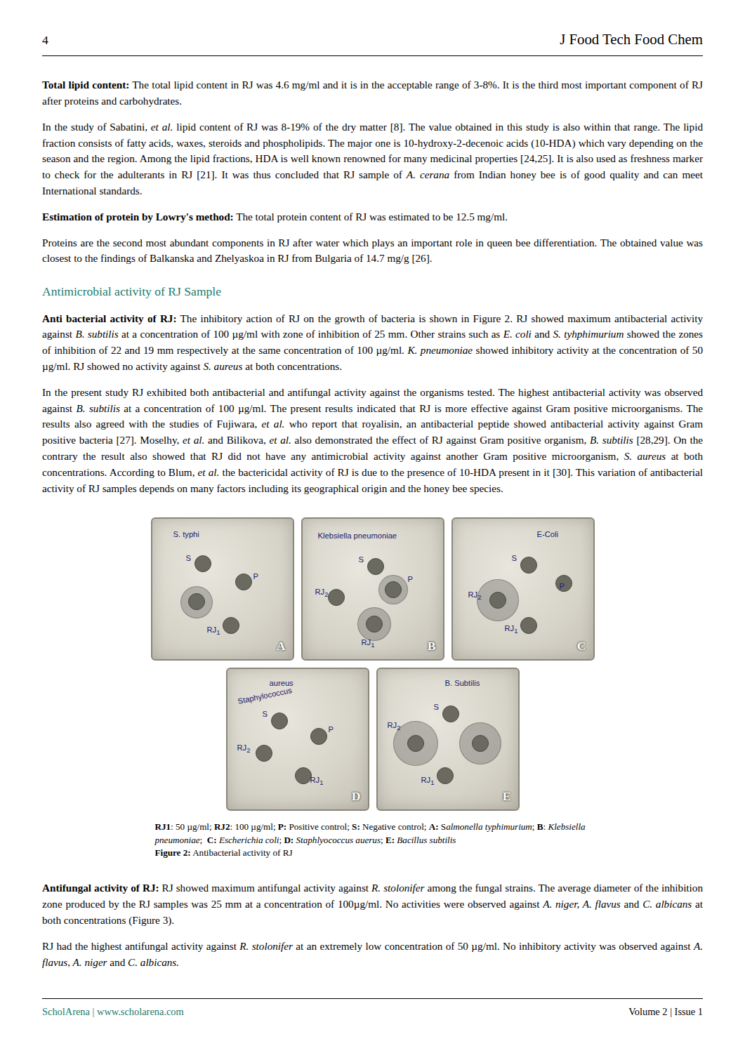4 J Food Tech Food Chem
Total lipid content: The total lipid content in RJ was 4.6 mg/ml and it is in the acceptable range of 3-8%. It is the third most important component of RJ after proteins and carbohydrates.
In the study of Sabatini, et al. lipid content of RJ was 8-19% of the dry matter [8]. The value obtained in this study is also within that range. The lipid fraction consists of fatty acids, waxes, steroids and phospholipids. The major one is 10-hydroxy-2-decenoic acids (10-HDA) which vary depending on the season and the region. Among the lipid fractions, HDA is well known renowned for many medicinal properties [24,25]. It is also used as freshness marker to check for the adulterants in RJ [21]. It was thus concluded that RJ sample of A. cerana from Indian honey bee is of good quality and can meet International standards.
Estimation of protein by Lowry's method: The total protein content of RJ was estimated to be 12.5 mg/ml.
Proteins are the second most abundant components in RJ after water which plays an important role in queen bee differentiation. The obtained value was closest to the findings of Balkanska and Zhelyaskoa in RJ from Bulgaria of 14.7 mg/g [26].
Antimicrobial activity of RJ Sample
Anti bacterial activity of RJ: The inhibitory action of RJ on the growth of bacteria is shown in Figure 2. RJ showed maximum antibacterial activity against B. subtilis at a concentration of 100 µg/ml with zone of inhibition of 25 mm. Other strains such as E. coli and S. tyhphimurium showed the zones of inhibition of 22 and 19 mm respectively at the same concentration of 100 µg/ml. K. pneumoniae showed inhibitory activity at the concentration of 50 µg/ml. RJ showed no activity against S. aureus at both concentrations.
In the present study RJ exhibited both antibacterial and antifungal activity against the organisms tested. The highest antibacterial activity was observed against B. subtilis at a concentration of 100 µg/ml. The present results indicated that RJ is more effective against Gram positive microorganisms. The results also agreed with the studies of Fujiwara, et al. who report that royalisin, an antibacterial peptide showed antibacterial activity against Gram positive bacteria [27]. Moselhy, et al. and Bilikova, et al. also demonstrated the effect of RJ against Gram positive organism, B. subtilis [28,29]. On the contrary the result also showed that RJ did not have any antimicrobial activity against another Gram positive microorganism, S. aureus at both concentrations. According to Blum, et al. the bactericidal activity of RJ is due to the presence of 10-HDA present in it [30]. This variation of antibacterial activity of RJ samples depends on many factors including its geographical origin and the honey bee species.
S. typhi
S
P
RJ1 A
Klebsiella pneumoniae
S
P
RJ2
RJ1 B
E-Coli
S
P
RJ2
RJ1 C
aureus Staphylococcus
S
P
RJ2
RJ1 D
B. Subtilis
S
RJ2
RJ1 E
RJ1: 50 µg/ml; RJ2: 100 µg/ml; P: Positive control; S: Negative control; A: Salmonella typhimurium; B: Klebsiella pneumoniae; C: Escherichia coli; D: Staphlyococcus auerus; E: Bacillus subtilis
Figure 2: Antibacterial activity of RJ
Antifungal activity of RJ: RJ showed maximum antifungal activity against R. stolonifer among the fungal strains. The average diameter of the inhibition zone produced by the RJ samples was 25 mm at a concentration of 100µg/ml. No activities were observed against A. niger, A. flavus and C. albicans at both concentrations (Figure 3).
RJ had the highest antifungal activity against R. stolonifer at an extremely low concentration of 50 µg/ml. No inhibitory activity was observed against A. flavus, A. niger and C. albicans.
ScholArena | www.scholarena.com Volume 2 | Issue 1